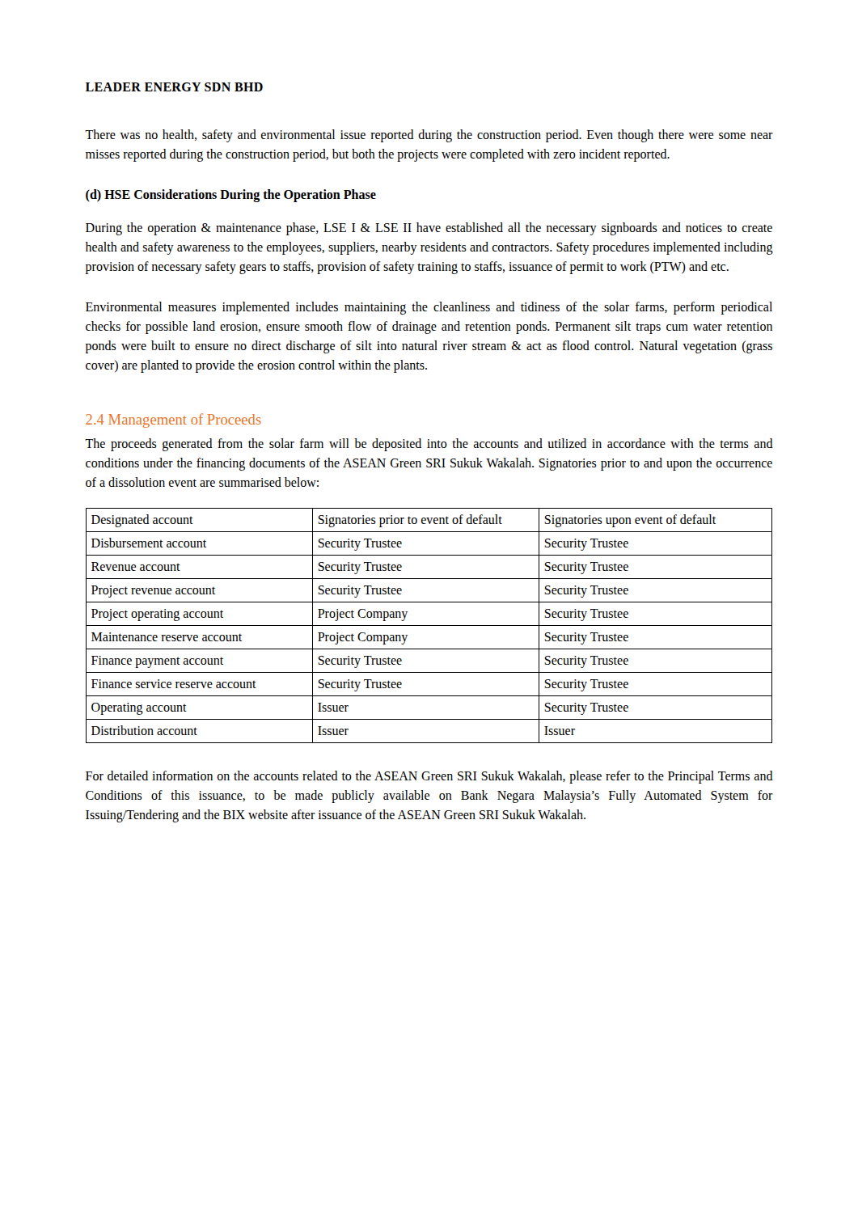LEADER ENERGY SDN BHD
There was no health, safety and environmental issue reported during the construction period. Even though there were some near misses reported during the construction period, but both the projects were completed with zero incident reported.
(d) HSE Considerations During the Operation Phase
During the operation & maintenance phase, LSE I & LSE II have established all the necessary signboards and notices to create health and safety awareness to the employees, suppliers, nearby residents and contractors. Safety procedures implemented including provision of necessary safety gears to staffs, provision of safety training to staffs, issuance of permit to work (PTW) and etc.
Environmental measures implemented includes maintaining the cleanliness and tidiness of the solar farms, perform periodical checks for possible land erosion, ensure smooth flow of drainage and retention ponds. Permanent silt traps cum water retention ponds were built to ensure no direct discharge of silt into natural river stream & act as flood control. Natural vegetation (grass cover) are planted to provide the erosion control within the plants.
2.4 Management of Proceeds
The proceeds generated from the solar farm will be deposited into the accounts and utilized in accordance with the terms and conditions under the financing documents of the ASEAN Green SRI Sukuk Wakalah. Signatories prior to and upon the occurrence of a dissolution event are summarised below:
| Designated account | Signatories prior to event of default | Signatories upon event of default |
| Disbursement account | Security Trustee | Security Trustee |
| Revenue account | Security Trustee | Security Trustee |
| Project revenue account | Security Trustee | Security Trustee |
| Project operating account | Project Company | Security Trustee |
| Maintenance reserve account | Project Company | Security Trustee |
| Finance payment account | Security Trustee | Security Trustee |
| Finance service reserve account | Security Trustee | Security Trustee |
| Operating account | Issuer | Security Trustee |
| Distribution account | Issuer | Issuer |
For detailed information on the accounts related to the ASEAN Green SRI Sukuk Wakalah, please refer to the Principal Terms and Conditions of this issuance, to be made publicly available on Bank Negara Malaysia’s Fully Automated System for Issuing/Tendering and the BIX website after issuance of the ASEAN Green SRI Sukuk Wakalah.